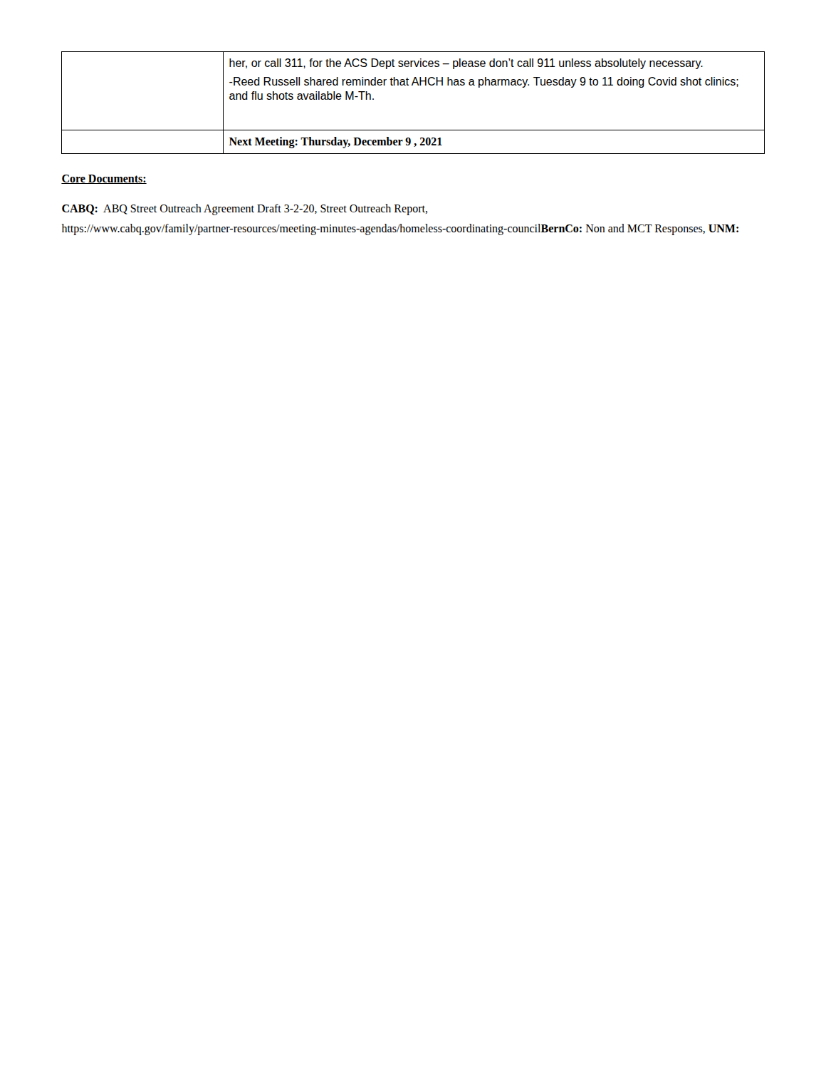| | her, or call 311, for the ACS Dept services – please don’t call 911 unless absolutely necessary. -Reed Russell shared reminder that AHCH has a pharmacy. Tuesday 9 to 11 doing Covid shot clinics; and flu shots available M-Th. |
| | Next Meeting: Thursday, December 9 , 2021 |
Core Documents:
CABQ: ABQ Street Outreach Agreement Draft 3-2-20, Street Outreach Report,
https://www.cabq.gov/family/partner-resources/meeting-minutes-agendas/homeless-coordinating-council BernCo: Non and MCT Responses, UNM: